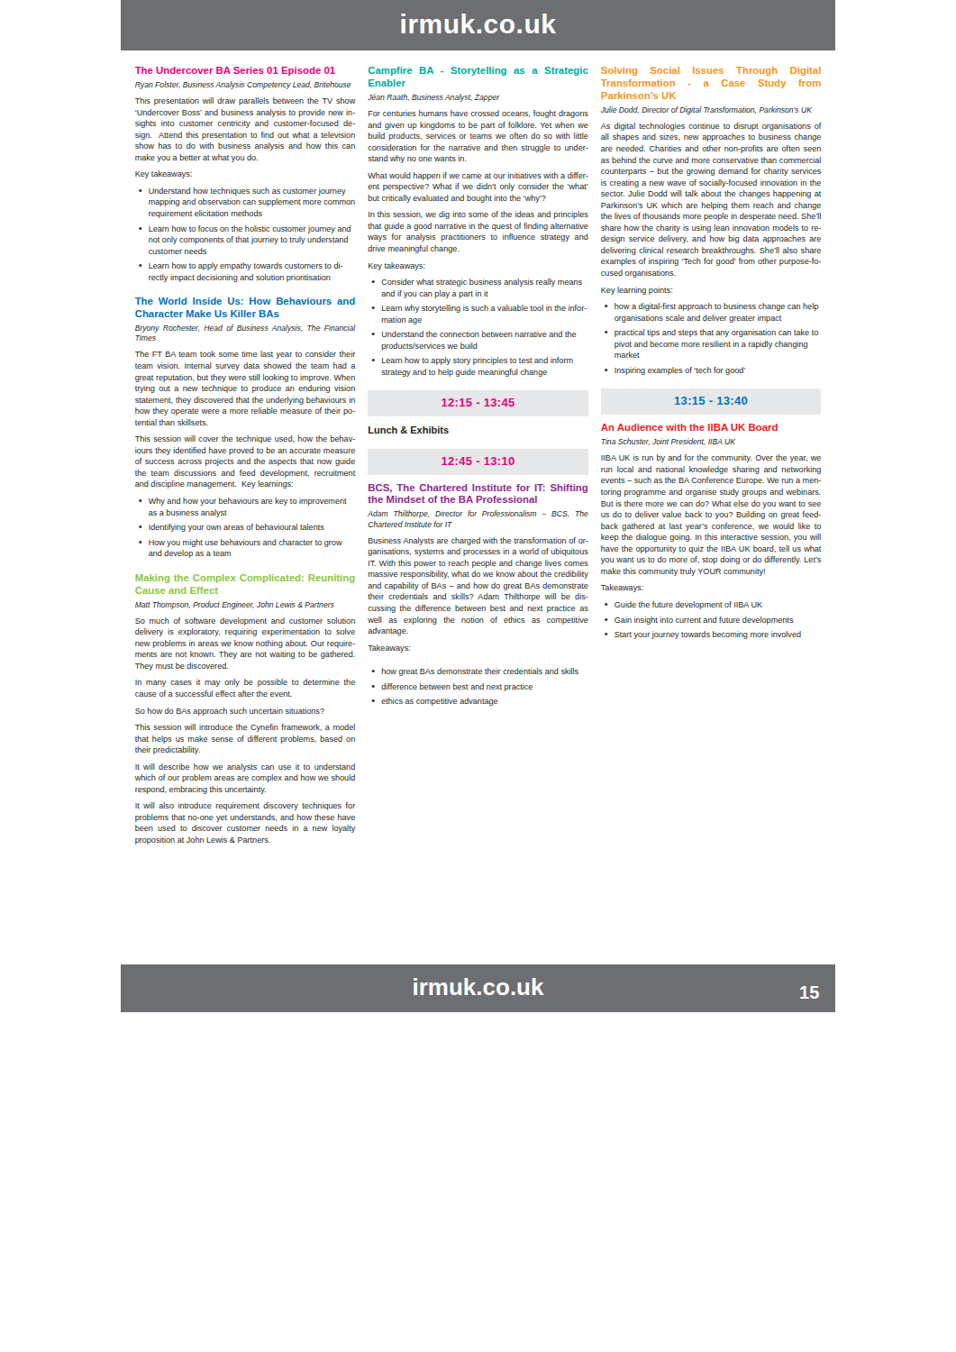irmuk.co.uk
The Undercover BA Series 01 Episode 01
Ryan Folster, Business Analysis Competency Lead, Britehouse
This presentation will draw parallels between the TV show ‘Undercover Boss’ and business analysis to provide new insights into customer centricity and customer-focused design. Attend this presentation to find out what a television show has to do with business analysis and how this can make you a better at what you do.
Key takeaways:
Understand how techniques such as customer journey mapping and observation can supplement more common requirement elicitation methods
Learn how to focus on the holistic customer journey and not only components of that journey to truly understand customer needs
Learn how to apply empathy towards customers to directly impact decisioning and solution prioritisation
The World Inside Us: How Behaviours and Character Make Us Killer BAs
Bryony Rochester, Head of Business Analysis, The Financial Times
The FT BA team took some time last year to consider their team vision. Internal survey data showed the team had a great reputation, but they were still looking to improve. When trying out a new technique to produce an enduring vision statement, they discovered that the underlying behaviours in how they operate were a more reliable measure of their potential than skillsets.
This session will cover the technique used, how the behaviours they identified have proved to be an accurate measure of success across projects and the aspects that now guide the team discussions and feed development, recruitment and discipline management. Key learnings:
Why and how your behaviours are key to improvement as a business analyst
Identifying your own areas of behavioural talents
How you might use behaviours and character to grow and develop as a team
Making the Complex Complicated: Reuniting Cause and Effect
Matt Thompson, Product Engineer, John Lewis & Partners
So much of software development and customer solution delivery is exploratory, requiring experimentation to solve new problems in areas we know nothing about. Our requirements are not known. They are not waiting to be gathered. They must be discovered.
In many cases it may only be possible to determine the cause of a successful effect after the event.
So how do BAs approach such uncertain situations?
This session will introduce the Cynefin framework, a model that helps us make sense of different problems, based on their predictability.
It will describe how we analysts can use it to understand which of our problem areas are complex and how we should respond, embracing this uncertainty.
It will also introduce requirement discovery techniques for problems that no-one yet understands, and how these have been used to discover customer needs in a new loyalty proposition at John Lewis & Partners.
Campfire BA - Storytelling as a Strategic Enabler
Jéan Raath, Business Analyst, Zapper
For centuries humans have crossed oceans, fought dragons and given up kingdoms to be part of folklore. Yet when we build products, services or teams we often do so with little consideration for the narrative and then struggle to understand why no one wants in.
What would happen if we came at our initiatives with a different perspective? What if we didn’t only consider the ‘what’ but critically evaluated and bought into the ‘why’?
In this session, we dig into some of the ideas and principles that guide a good narrative in the quest of finding alternative ways for analysis practitioners to influence strategy and drive meaningful change.
Key takeaways:
Consider what strategic business analysis really means and if you can play a part in it
Learn why storytelling is such a valuable tool in the information age
Understand the connection between narrative and the products/services we build
Learn how to apply story principles to test and inform strategy and to help guide meaningful change
12:15 - 13:45
Lunch & Exhibits
12:45 - 13:10
BCS, The Chartered Institute for IT: Shifting the Mindset of the BA Professional
Adam Thilthorpe, Director for Professionalism – BCS, The Chartered Institute for IT
Business Analysts are charged with the transformation of organisations, systems and processes in a world of ubiquitous IT. With this power to reach people and change lives comes massive responsibility, what do we know about the credibility and capability of BAs – and how do great BAs demonstrate their credentials and skills? Adam Thilthorpe will be discussing the difference between best and next practice as well as exploring the notion of ethics as competitive advantage.
Takeaways:
how great BAs demonstrate their credentials and skills
difference between best and next practice
ethics as competitive advantage
Solving Social Issues Through Digital Transformation - a Case Study from Parkinson’s UK
Julie Dodd, Director of Digital Transformation, Parkinson’s UK
As digital technologies continue to disrupt organisations of all shapes and sizes, new approaches to business change are needed. Charities and other non-profits are often seen as behind the curve and more conservative than commercial counterparts – but the growing demand for charity services is creating a new wave of socially-focused innovation in the sector. Julie Dodd will talk about the changes happening at Parkinson’s UK which are helping them reach and change the lives of thousands more people in desperate need. She’ll share how the charity is using lean innovation models to redesign service delivery, and how big data approaches are delivering clinical research breakthroughs. She’ll also share examples of inspiring ‘Tech for good’ from other purpose-focused organisations.
Key learning points:
how a digital-first approach to business change can help organisations scale and deliver greater impact
practical tips and steps that any organisation can take to pivot and become more resilient in a rapidly changing market
Inspiring examples of ‘tech for good’
13:15 - 13:40
An Audience with the IIBA UK Board
Tina Schuster, Joint President, IIBA UK
IIBA UK is run by and for the community. Over the year, we run local and national knowledge sharing and networking events – such as the BA Conference Europe. We run a mentoring programme and organise study groups and webinars. But is there more we can do? What else do you want to see us do to deliver value back to you? Building on great feedback gathered at last year’s conference, we would like to keep the dialogue going. In this interactive session, you will have the opportunity to quiz the IIBA UK board, tell us what you want us to do more of, stop doing or do differently. Let’s make this community truly YOUR community!
Takeaways:
Guide the future development of IIBA UK
Gain insight into current and future developments
Start your journey towards becoming more involved
irmuk.co.uk
15